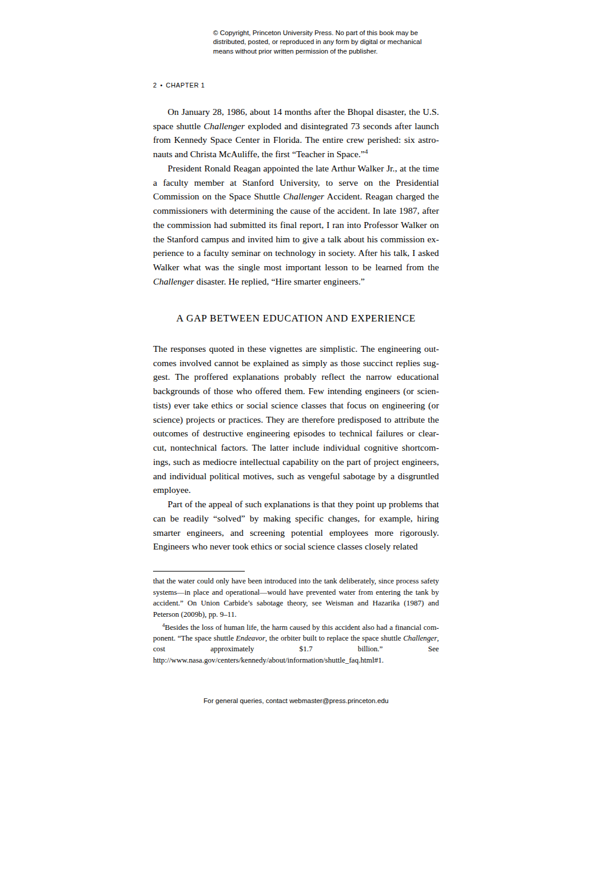© Copyright, Princeton University Press. No part of this book may be distributed, posted, or reproduced in any form by digital or mechanical means without prior written permission of the publisher.
2•CHAPTER 1
On January 28, 1986, about 14 months after the Bhopal disaster, the U.S. space shuttle Challenger exploded and disintegrated 73 seconds after launch from Kennedy Space Center in Florida. The entire crew perished: six astronauts and Christa McAuliffe, the first “Teacher in Space.”4
President Ronald Reagan appointed the late Arthur Walker Jr., at the time a faculty member at Stanford University, to serve on the Presidential Commission on the Space Shuttle Challenger Accident. Reagan charged the commissioners with determining the cause of the accident. In late 1987, after the commission had submitted its final report, I ran into Professor Walker on the Stanford campus and invited him to give a talk about his commission experience to a faculty seminar on technology in society. After his talk, I asked Walker what was the single most important lesson to be learned from the Challenger disaster. He replied, “Hire smarter engineers.”
A GAP BETWEEN EDUCATION AND EXPERIENCE
The responses quoted in these vignettes are simplistic. The engineering outcomes involved cannot be explained as simply as those succinct replies suggest. The proffered explanations probably reflect the narrow educational backgrounds of those who offered them. Few intending engineers (or scientists) ever take ethics or social science classes that focus on engineering (or science) projects or practices. They are therefore predisposed to attribute the outcomes of destructive engineering episodes to technical failures or clear-cut, nontechnical factors. The latter include individual cognitive shortcomings, such as mediocre intellectual capability on the part of project engineers, and individual political motives, such as vengeful sabotage by a disgruntled employee.
Part of the appeal of such explanations is that they point up problems that can be readily “solved” by making specific changes, for example, hiring smarter engineers, and screening potential employees more rigorously. Engineers who never took ethics or social science classes closely related
that the water could only have been introduced into the tank deliberately, since process safety systems—in place and operational—would have prevented water from entering the tank by accident.” On Union Carbide’s sabotage theory, see Weisman and Hazarika (1987) and Peterson (2009b), pp. 9–11.
4Besides the loss of human life, the harm caused by this accident also had a financial component. “The space shuttle Endeavor, the orbiter built to replace the space shuttle Challenger, cost approximately $1.7 billion.” See http://www.nasa.gov/centers/kennedy/about/information/shuttle_faq.html#1.
For general queries, contact webmaster@press.princeton.edu